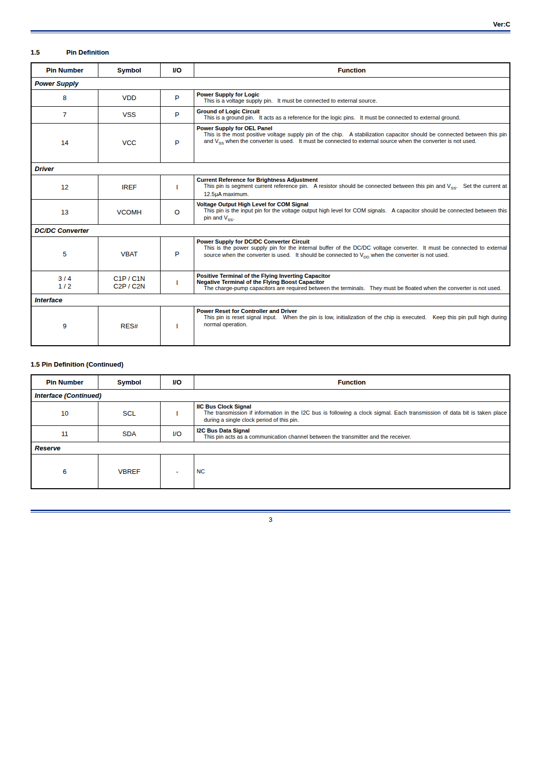Ver:C
1.5 Pin Definition
| Pin Number | Symbol | I/O | Function |
| --- | --- | --- | --- |
| Power Supply |
| 8 | VDD | P | Power Supply for Logic This is a voltage supply pin. It must be connected to external source. |
| 7 | VSS | P | Ground of Logic Circuit This is a ground pin. It acts as a reference for the logic pins. It must be connected to external ground. |
| 14 | VCC | P | Power Supply for OEL Panel This is the most positive voltage supply pin of the chip. A stabilization capacitor should be connected between this pin and V SS when the converter is used. It must be connected to external source when the converter is not used. |
| Driver |
| 12 | IREF | I | Current Reference for Brightness Adjustment This pin is segment current reference pin. A resistor should be connected between this pin and V SS . Set the current at 12.5µA maximum. |
| 13 | VCOMH | O | Voltage Output High Level for COM Signal This pin is the input pin for the voltage output high level for COM signals. A capacitor should be connected between this pin and V SS . |
| DC/DC Converter |
| 5 | VBAT | P | Power Supply for DC/DC Converter Circuit This is the power supply pin for the internal buffer of the DC/DC voltage converter. It must be connected to external source when the converter is used. It should be connected to V DD when the converter is not used. |
| 3 / 4 1 / 2 | C1P / C1N C2P / C2N | I | Positive Terminal of the Flying Inverting Capacitor Negative Terminal of the Flying Boost Capacitor The charge-pump capacitors are required between the terminals. They must be floated when the converter is not used. |
| Interface |
| 9 | RES# | I | Power Reset for Controller and Driver This pin is reset signal input. When the pin is low, initialization of the chip is executed. Keep this pin pull high during normal operation. |
1.5 Pin Definition (Continued)
| Pin Number | Symbol | I/O | Function |
| --- | --- | --- | --- |
| Interface (Continued) |
| 10 | SCL | I | IIC Bus Clock Signal The transmission if information in the I2C bus is following a clock sigmal. Each transmission of data bit is taken place during a single clock period of this pin. |
| 11 | SDA | I/O | I2C Bus Data Signal This pin acts as a communication channel between the transmitter and the receiver. |
| Reserve |
| 6 | VBREF | - | NC |
3